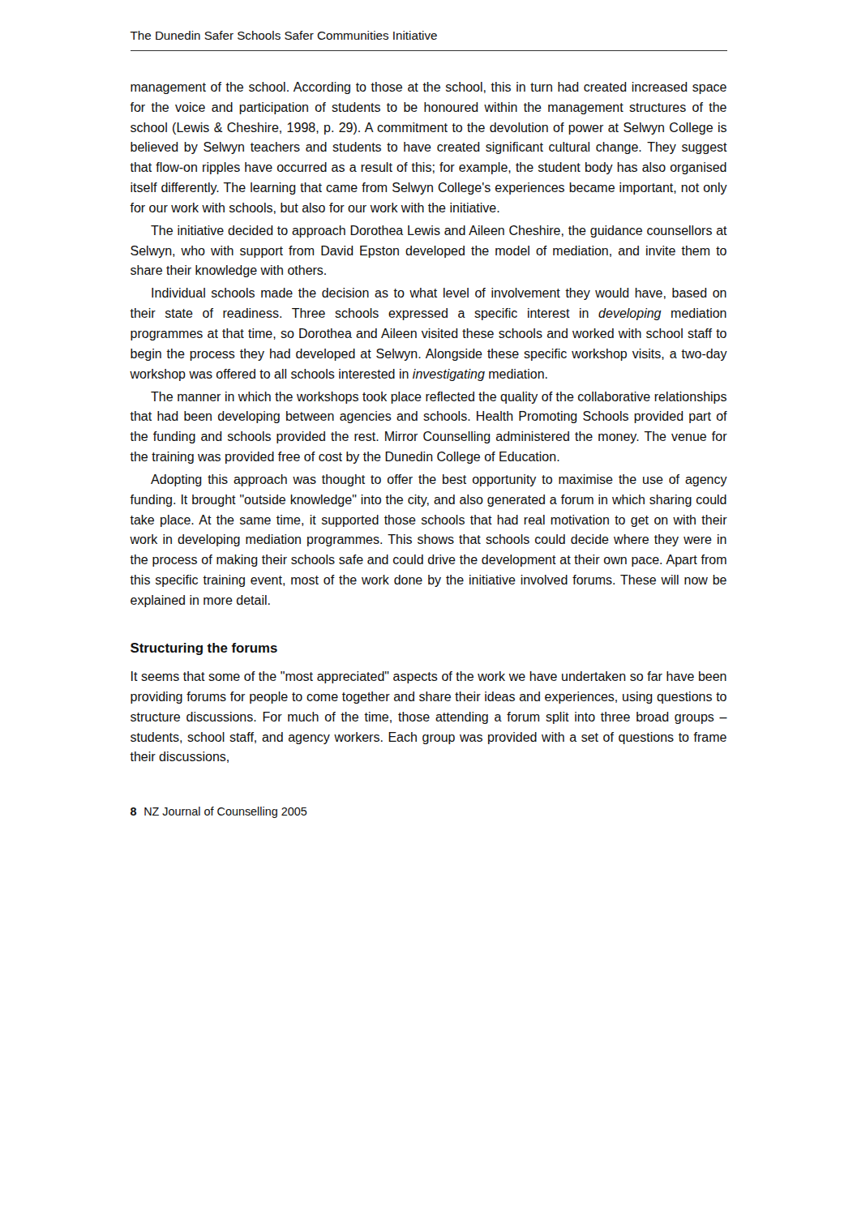The Dunedin Safer Schools Safer Communities Initiative
management of the school. According to those at the school, this in turn had created increased space for the voice and participation of students to be honoured within the management structures of the school (Lewis & Cheshire, 1998, p. 29). A commitment to the devolution of power at Selwyn College is believed by Selwyn teachers and students to have created significant cultural change. They suggest that flow-on ripples have occurred as a result of this; for example, the student body has also organised itself differently. The learning that came from Selwyn College's experiences became important, not only for our work with schools, but also for our work with the initiative.
The initiative decided to approach Dorothea Lewis and Aileen Cheshire, the guidance counsellors at Selwyn, who with support from David Epston developed the model of mediation, and invite them to share their knowledge with others.
Individual schools made the decision as to what level of involvement they would have, based on their state of readiness. Three schools expressed a specific interest in developing mediation programmes at that time, so Dorothea and Aileen visited these schools and worked with school staff to begin the process they had developed at Selwyn. Alongside these specific workshop visits, a two-day workshop was offered to all schools interested in investigating mediation.
The manner in which the workshops took place reflected the quality of the collaborative relationships that had been developing between agencies and schools. Health Promoting Schools provided part of the funding and schools provided the rest. Mirror Counselling administered the money. The venue for the training was provided free of cost by the Dunedin College of Education.
Adopting this approach was thought to offer the best opportunity to maximise the use of agency funding. It brought "outside knowledge" into the city, and also generated a forum in which sharing could take place. At the same time, it supported those schools that had real motivation to get on with their work in developing mediation programmes. This shows that schools could decide where they were in the process of making their schools safe and could drive the development at their own pace. Apart from this specific training event, most of the work done by the initiative involved forums. These will now be explained in more detail.
Structuring the forums
It seems that some of the "most appreciated" aspects of the work we have undertaken so far have been providing forums for people to come together and share their ideas and experiences, using questions to structure discussions. For much of the time, those attending a forum split into three broad groups – students, school staff, and agency workers. Each group was provided with a set of questions to frame their discussions,
8 NZ Journal of Counselling 2005